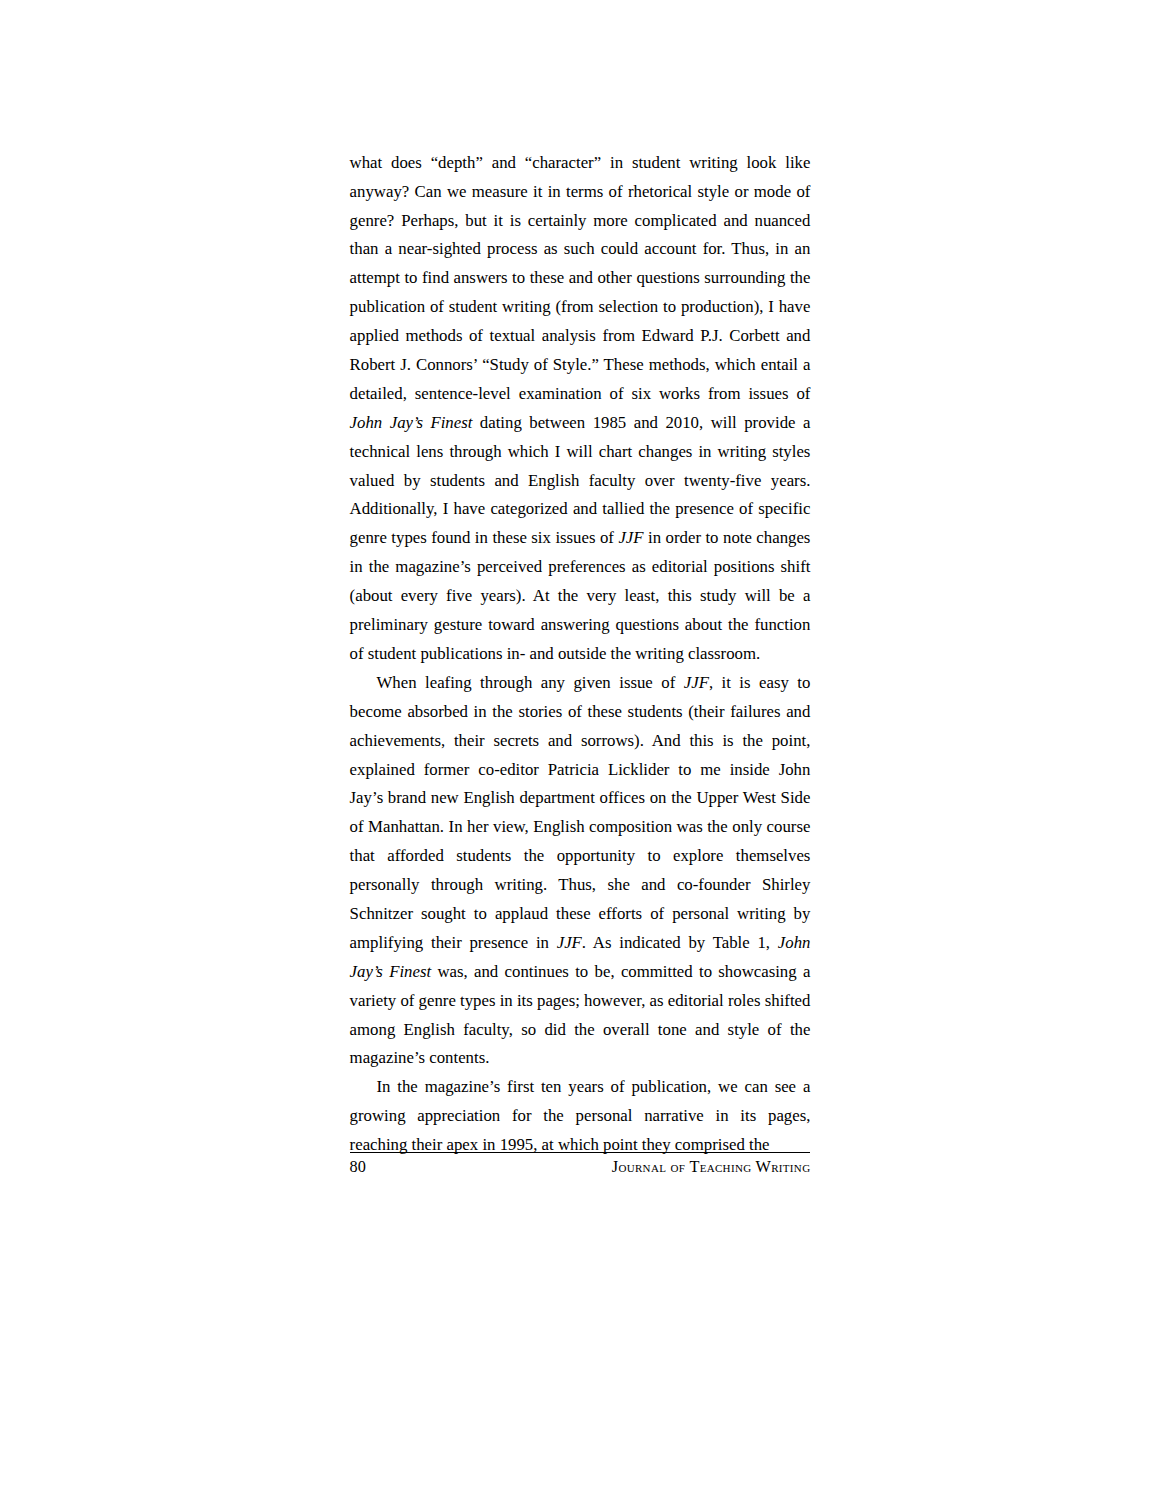what does “depth” and “character” in student writing look like anyway? Can we measure it in terms of rhetorical style or mode of genre? Perhaps, but it is certainly more complicated and nuanced than a near-sighted process as such could account for. Thus, in an attempt to find answers to these and other questions surrounding the publication of student writing (from selection to production), I have applied methods of textual analysis from Edward P.J. Corbett and Robert J. Connors’ “Study of Style.” These methods, which entail a detailed, sentence-level examination of six works from issues of John Jay’s Finest dating between 1985 and 2010, will provide a technical lens through which I will chart changes in writing styles valued by students and English faculty over twenty-five years. Additionally, I have categorized and tallied the presence of specific genre types found in these six issues of JJF in order to note changes in the magazine’s perceived preferences as editorial positions shift (about every five years). At the very least, this study will be a preliminary gesture toward answering questions about the function of student publications in- and outside the writing classroom.
When leafing through any given issue of JJF, it is easy to become absorbed in the stories of these students (their failures and achievements, their secrets and sorrows). And this is the point, explained former co-editor Patricia Licklider to me inside John Jay’s brand new English department offices on the Upper West Side of Manhattan. In her view, English composition was the only course that afforded students the opportunity to explore themselves personally through writing. Thus, she and co-founder Shirley Schnitzer sought to applaud these efforts of personal writing by amplifying their presence in JJF. As indicated by Table 1, John Jay’s Finest was, and continues to be, committed to showcasing a variety of genre types in its pages; however, as editorial roles shifted among English faculty, so did the overall tone and style of the magazine’s contents.
In the magazine’s first ten years of publication, we can see a growing appreciation for the personal narrative in its pages, reaching their apex in 1995, at which point they comprised the
80 Journal of Teaching Writing